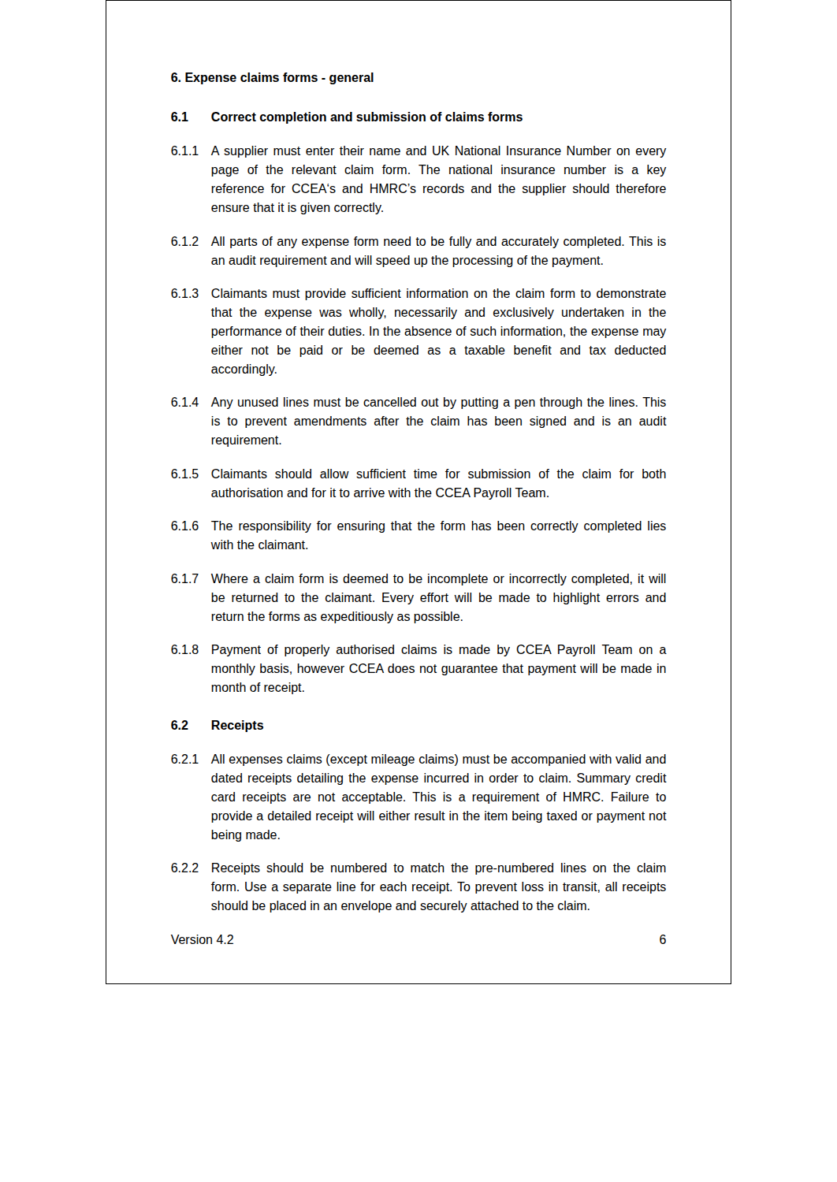6. Expense claims forms - general
6.1 Correct completion and submission of claims forms
6.1.1
A supplier must enter their name and UK National Insurance Number on every page of the relevant claim form. The national insurance number is a key reference for CCEA‘s and HMRC’s records and the supplier should therefore ensure that it is given correctly.
6.1.2
All parts of any expense form need to be fully and accurately completed. This is an audit requirement and will speed up the processing of the payment.
6.1.3
Claimants must provide sufficient information on the claim form to demonstrate that the expense was wholly, necessarily and exclusively undertaken in the performance of their duties. In the absence of such information, the expense may either not be paid or be deemed as a taxable benefit and tax deducted accordingly.
6.1.4
Any unused lines must be cancelled out by putting a pen through the lines. This is to prevent amendments after the claim has been signed and is an audit requirement.
6.1.5
Claimants should allow sufficient time for submission of the claim for both authorisation and for it to arrive with the CCEA Payroll Team.
6.1.6
The responsibility for ensuring that the form has been correctly completed lies with the claimant.
6.1.7
Where a claim form is deemed to be incomplete or incorrectly completed, it will be returned to the claimant. Every effort will be made to highlight errors and return the forms as expeditiously as possible.
6.1.8
Payment of properly authorised claims is made by CCEA Payroll Team on a monthly basis, however CCEA does not guarantee that payment will be made in month of receipt.
6.2 Receipts
6.2.1
All expenses claims (except mileage claims) must be accompanied with valid and dated receipts detailing the expense incurred in order to claim. Summary credit card receipts are not acceptable. This is a requirement of HMRC. Failure to provide a detailed receipt will either result in the item being taxed or payment not being made.
6.2.2
Receipts should be numbered to match the pre-numbered lines on the claim form. Use a separate line for each receipt. To prevent loss in transit, all receipts should be placed in an envelope and securely attached to the claim.
Version 4.2 6